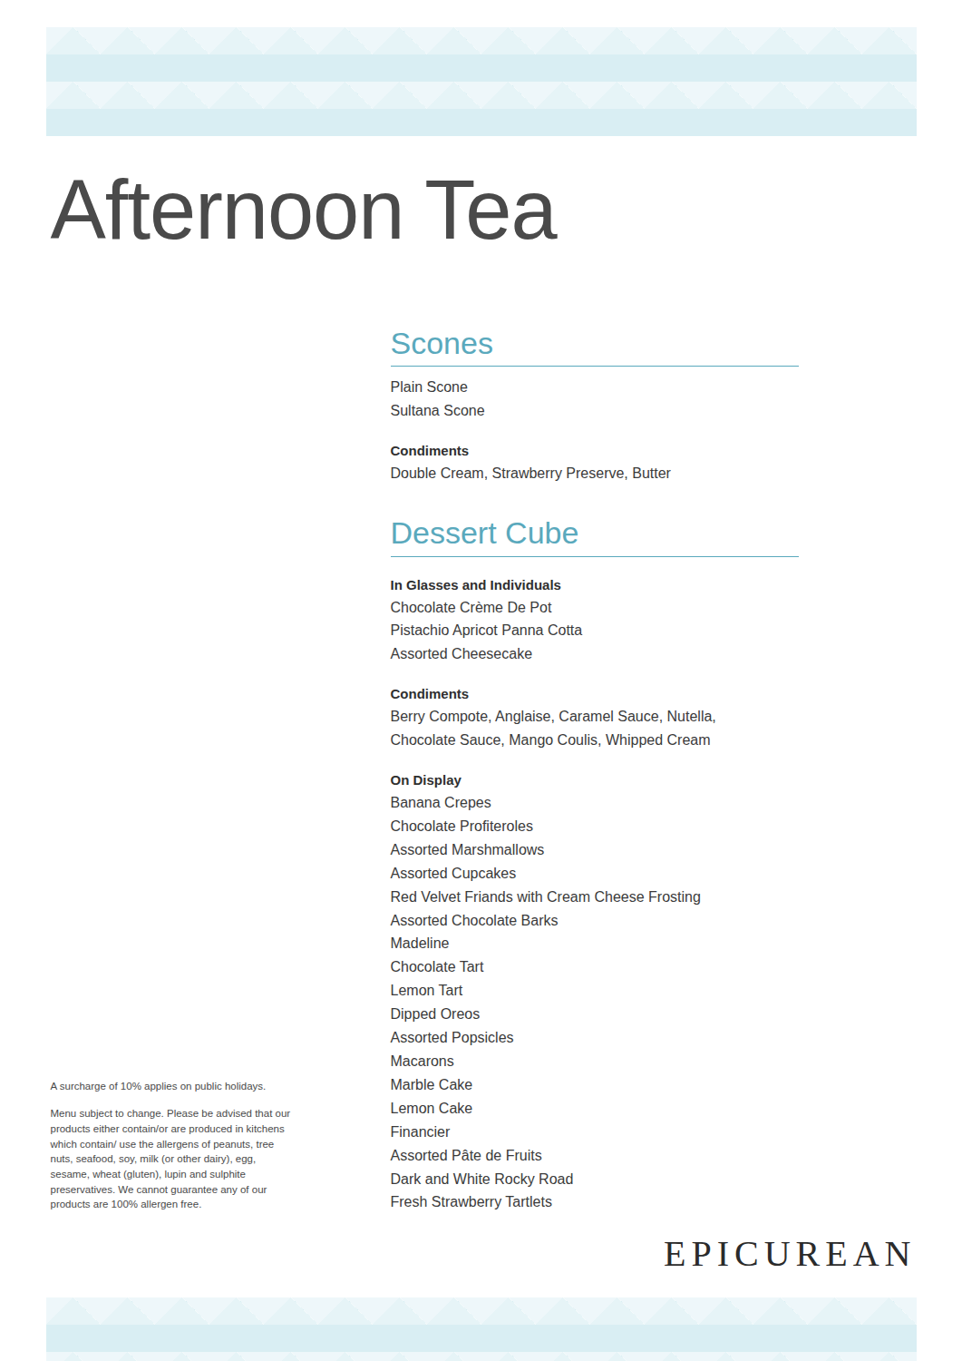Afternoon Tea
Scones
Plain Scone
Sultana Scone
Condiments
Double Cream, Strawberry Preserve, Butter
Dessert Cube
In Glasses and Individuals
Chocolate Crème De Pot
Pistachio Apricot Panna Cotta
Assorted Cheesecake
Condiments
Berry Compote, Anglaise, Caramel Sauce, Nutella,
Chocolate Sauce, Mango Coulis, Whipped Cream
On Display
Banana Crepes
Chocolate Profiteroles
Assorted Marshmallows
Assorted Cupcakes
Red Velvet Friands with Cream Cheese Frosting
Assorted Chocolate Barks
Madeline
Chocolate Tart
Lemon Tart
Dipped Oreos
Assorted Popsicles
Macarons
Marble Cake
Lemon Cake
Financier
Assorted Pâte de Fruits
Dark and White Rocky Road
Fresh Strawberry Tartlets
A surcharge of 10% applies on public holidays.
Menu subject to change. Please be advised that our products either contain/or are produced in kitchens which contain/ use the allergens of peanuts, tree nuts, seafood, soy, milk (or other dairy), egg, sesame, wheat (gluten), lupin and sulphite preservatives. We cannot guarantee any of our products are 100% allergen free.
EPICUREAN